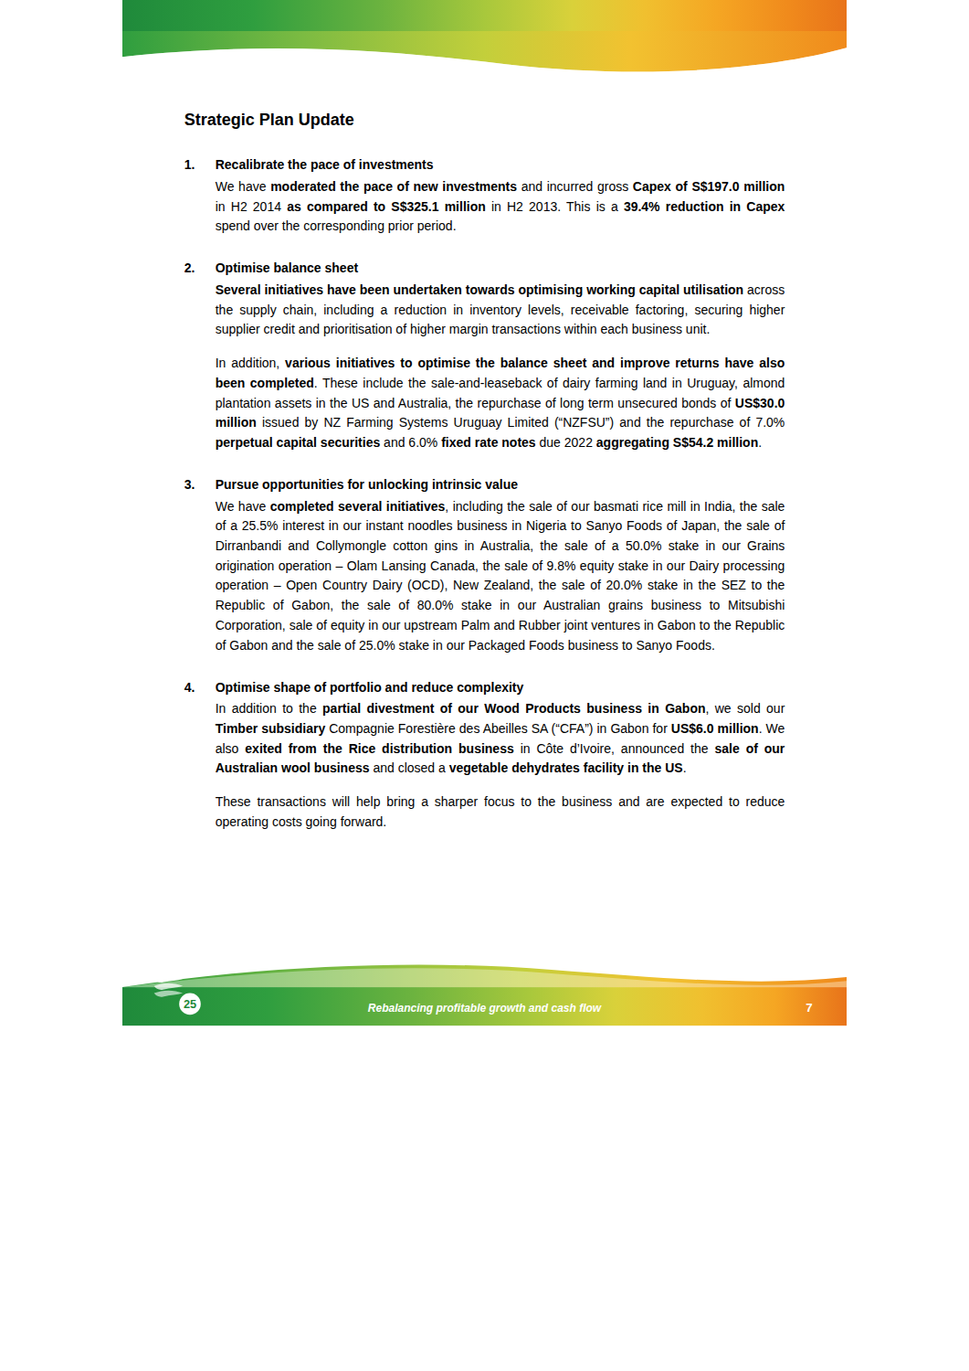Strategic Plan Update
Recalibrate the pace of investments
We have moderated the pace of new investments and incurred gross Capex of S$197.0 million in H2 2014 as compared to S$325.1 million in H2 2013. This is a 39.4% reduction in Capex spend over the corresponding prior period.
Optimise balance sheet
Several initiatives have been undertaken towards optimising working capital utilisation across the supply chain, including a reduction in inventory levels, receivable factoring, securing higher supplier credit and prioritisation of higher margin transactions within each business unit.
In addition, various initiatives to optimise the balance sheet and improve returns have also been completed. These include the sale-and-leaseback of dairy farming land in Uruguay, almond plantation assets in the US and Australia, the repurchase of long term unsecured bonds of US$30.0 million issued by NZ Farming Systems Uruguay Limited (“NZFSU”) and the repurchase of 7.0% perpetual capital securities and 6.0% fixed rate notes due 2022 aggregating S$54.2 million.
Pursue opportunities for unlocking intrinsic value
We have completed several initiatives, including the sale of our basmati rice mill in India, the sale of a 25.5% interest in our instant noodles business in Nigeria to Sanyo Foods of Japan, the sale of Dirranbandi and Collymongle cotton gins in Australia, the sale of a 50.0% stake in our Grains origination operation – Olam Lansing Canada, the sale of 9.8% equity stake in our Dairy processing operation – Open Country Dairy (OCD), New Zealand, the sale of 20.0% stake in the SEZ to the Republic of Gabon, the sale of 80.0% stake in our Australian grains business to Mitsubishi Corporation, sale of equity in our upstream Palm and Rubber joint ventures in Gabon to the Republic of Gabon and the sale of 25.0% stake in our Packaged Foods business to Sanyo Foods.
Optimise shape of portfolio and reduce complexity
In addition to the partial divestment of our Wood Products business in Gabon, we sold our Timber subsidiary Compagnie Forestière des Abeilles SA (“CFA”) in Gabon for US$6.0 million. We also exited from the Rice distribution business in Côte d’Ivoire, announced the sale of our Australian wool business and closed a vegetable dehydrates facility in the US.
These transactions will help bring a sharper focus to the business and are expected to reduce operating costs going forward.
25
Rebalancing profitable growth and cash flow
7